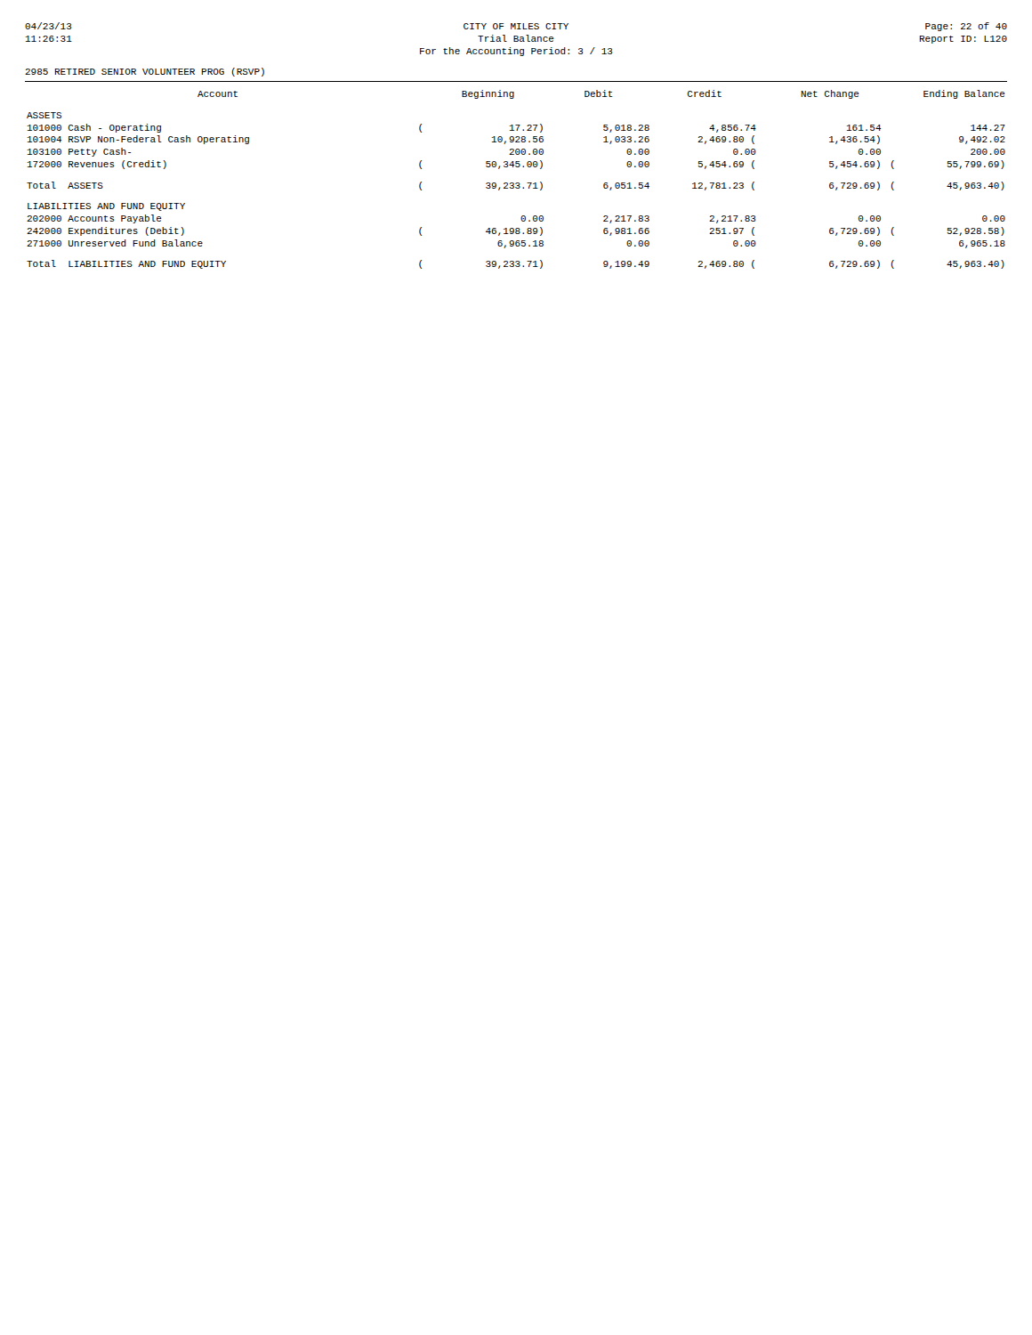| 04/23/13 | CITY OF MILES CITY | Page: 22 of 40 |
| 11:26:31 | Trial Balance | Report ID: L120 |
| For the Accounting Period: 3 / 13 |
2985 RETIRED SENIOR VOLUNTEER PROG (RSVP)
| Account | | Beginning | Debit | Credit | | Net Change | | | Ending Balance |
| --- | --- | --- | --- | --- | --- | --- | --- | --- | --- |
| ASSETS |
| 101000 Cash - Operating | ( | 17.27) | 5,018.28 | 4,856.74 | | 161.54 | | | 144.27 |
| 101004 RSVP Non-Federal Cash Operating | | 10,928.56 | 1,033.26 | 2,469.80 ( | | 1,436.54) | | | 9,492.02 |
| 103100 Petty Cash- | | 200.00 | 0.00 | 0.00 | | 0.00 | | | 200.00 |
| 172000 Revenues (Credit) | ( | 50,345.00) | 0.00 | 5,454.69 ( | | 5,454.69) | ( | | 55,799.69) |
| Total ASSETS | ( | 39,233.71) | 6,051.54 | 12,781.23 ( | | 6,729.69) | ( | | 45,963.40) |
| LIABILITIES AND FUND EQUITY |
| 202000 Accounts Payable | | 0.00 | 2,217.83 | 2,217.83 | | 0.00 | | | 0.00 |
| 242000 Expenditures (Debit) | ( | 46,198.89) | 6,981.66 | 251.97 ( | | 6,729.69) | ( | | 52,928.58) |
| 271000 Unreserved Fund Balance | | 6,965.18 | 0.00 | 0.00 | | 0.00 | | | 6,965.18 |
| Total LIABILITIES AND FUND EQUITY | ( | 39,233.71) | 9,199.49 | 2,469.80 ( | | 6,729.69) | ( | | 45,963.40) |